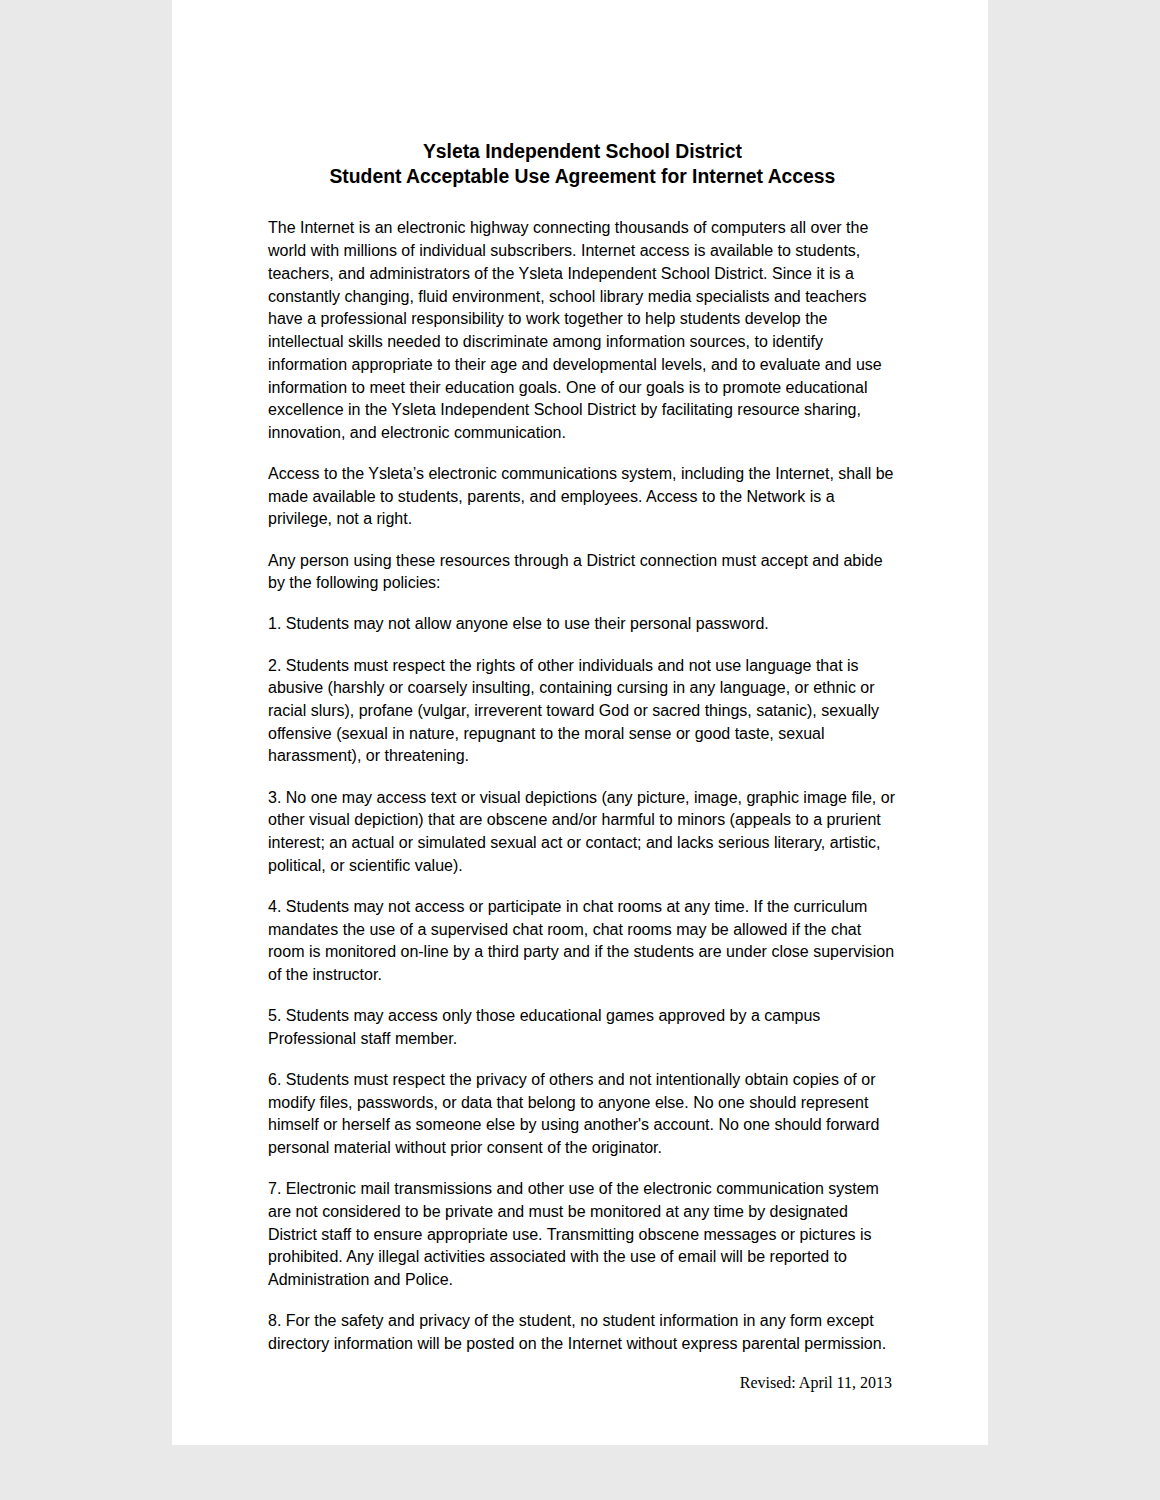Ysleta Independent School District Student Acceptable Use Agreement for Internet Access
The Internet is an electronic highway connecting thousands of computers all over the world with millions of individual subscribers. Internet access is available to students, teachers, and administrators of the Ysleta Independent School District. Since it is a constantly changing, fluid environment, school library media specialists and teachers have a professional responsibility to work together to help students develop the intellectual skills needed to discriminate among information sources, to identify information appropriate to their age and developmental levels, and to evaluate and use information to meet their education goals. One of our goals is to promote educational excellence in the Ysleta Independent School District by facilitating resource sharing, innovation, and electronic communication.
Access to the Ysleta’s electronic communications system, including the Internet, shall be made available to students, parents, and employees. Access to the Network is a privilege, not a right.
Any person using these resources through a District connection must accept and abide by the following policies:
1. Students may not allow anyone else to use their personal password.
2. Students must respect the rights of other individuals and not use language that is abusive (harshly or coarsely insulting, containing cursing in any language, or ethnic or racial slurs), profane (vulgar, irreverent toward God or sacred things, satanic), sexually offensive (sexual in nature, repugnant to the moral sense or good taste, sexual harassment), or threatening.
3. No one may access text or visual depictions (any picture, image, graphic image file, or other visual depiction) that are obscene and/or harmful to minors (appeals to a prurient interest; an actual or simulated sexual act or contact; and lacks serious literary, artistic, political, or scientific value).
4. Students may not access or participate in chat rooms at any time. If the curriculum mandates the use of a supervised chat room, chat rooms may be allowed if the chat room is monitored on-line by a third party and if the students are under close supervision of the instructor.
5. Students may access only those educational games approved by a campus Professional staff member.
6. Students must respect the privacy of others and not intentionally obtain copies of or modify files, passwords, or data that belong to anyone else. No one should represent himself or herself as someone else by using another's account. No one should forward personal material without prior consent of the originator.
7. Electronic mail transmissions and other use of the electronic communication system are not considered to be private and must be monitored at any time by designated District staff to ensure appropriate use. Transmitting obscene messages or pictures is prohibited. Any illegal activities associated with the use of email will be reported to Administration and Police.
8. For the safety and privacy of the student, no student information in any form except directory information will be posted on the Internet without express parental permission.
Revised: April 11, 2013